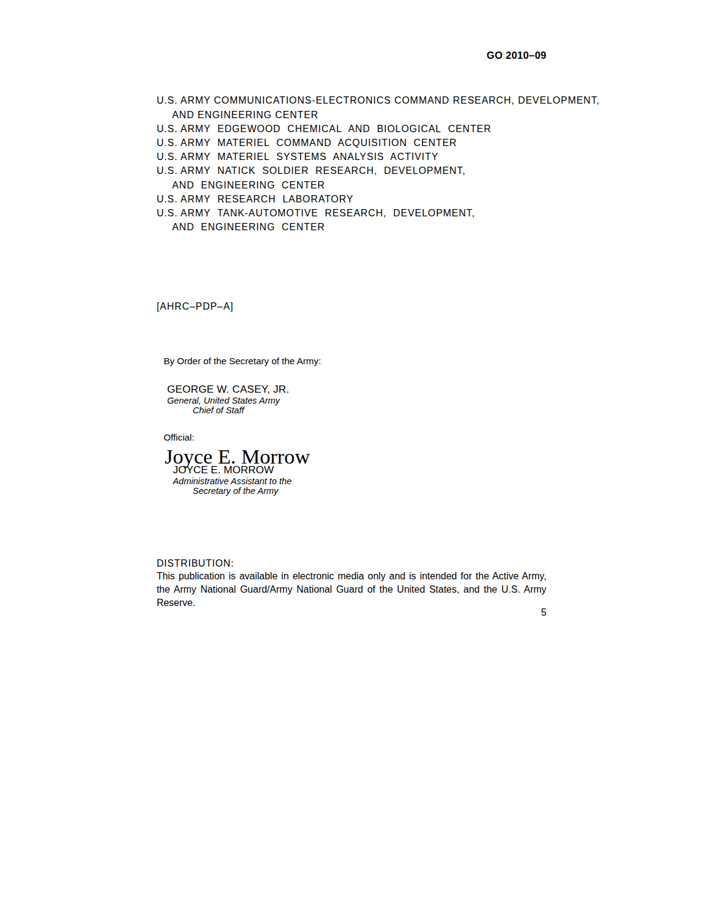GO 2010–09
U.S. ARMY COMMUNICATIONS-ELECTRONICS COMMAND RESEARCH, DEVELOPMENT,
AND ENGINEERING CENTER
U.S. ARMY EDGEWOOD CHEMICAL AND BIOLOGICAL CENTER
U.S. ARMY MATERIEL COMMAND ACQUISITION CENTER
U.S. ARMY MATERIEL SYSTEMS ANALYSIS ACTIVITY
U.S. ARMY NATICK SOLDIER RESEARCH, DEVELOPMENT,
AND ENGINEERING CENTER
U.S. ARMY RESEARCH LABORATORY
U.S. ARMY TANK-AUTOMOTIVE RESEARCH, DEVELOPMENT,
AND ENGINEERING CENTER
[AHRC–PDP–A]
By Order of the Secretary of the Army:
GEORGE W. CASEY, JR.
General, United States Army
Chief of Staff
Official:
Joyce E. Morrow
JOYCE E. MORROW
Administrative Assistant to the
Secretary of the Army
DISTRIBUTION:
This publication is available in electronic media only and is intended for the Active Army, the Army National Guard/Army National Guard of the United States, and the U.S. Army Reserve.
5